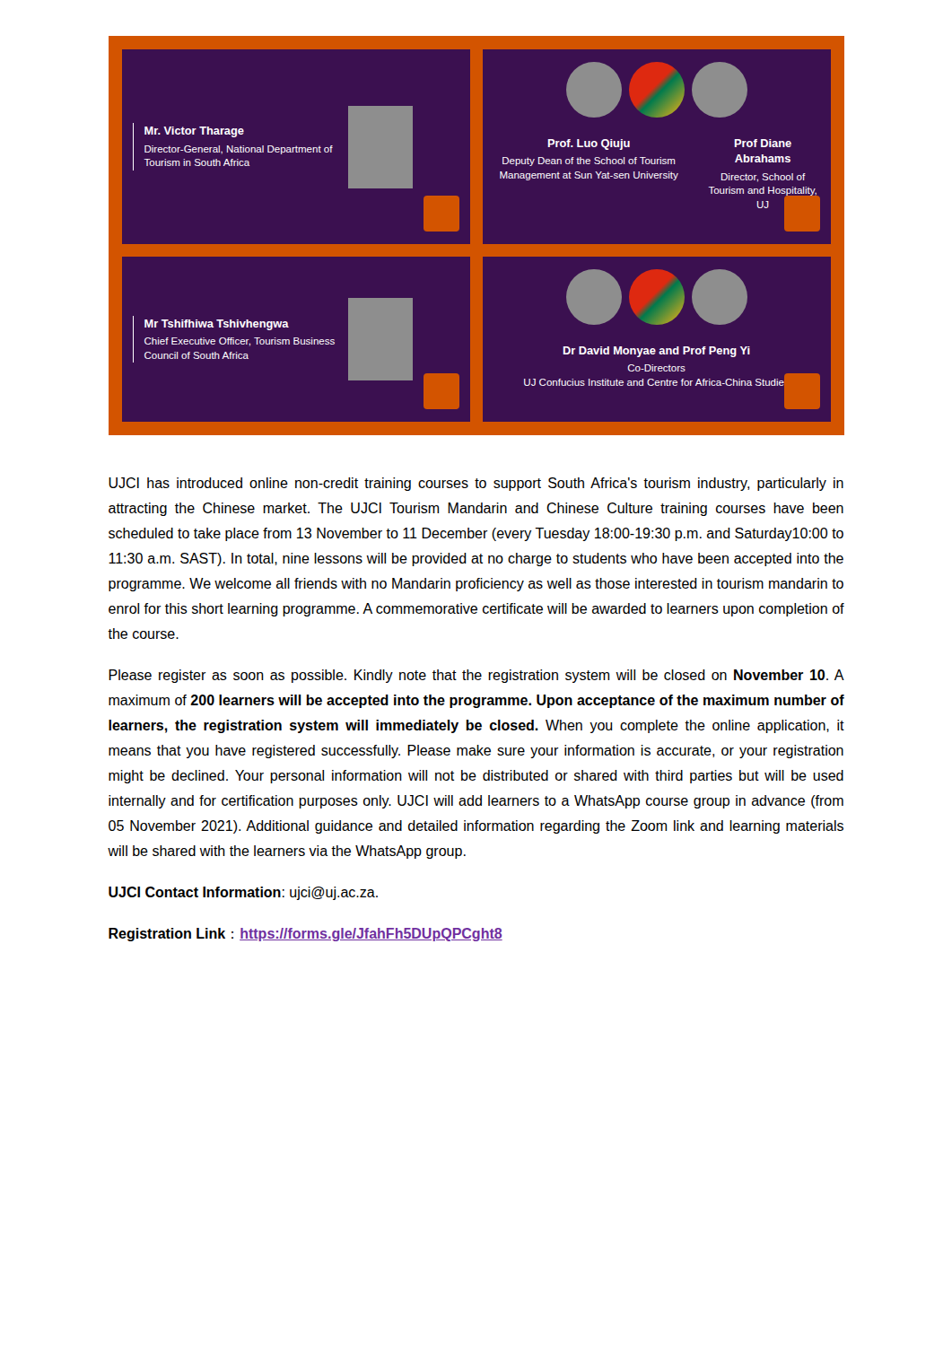Mr. Victor Tharage Director-General, National Department of Tourism in South Africa
Prof. Luo Qiuju Deputy Dean of the School of Tourism Management at Sun Yat-sen University
Prof Diane Abrahams Director, School of Tourism and Hospitality, UJ
Mr Tshifhiwa Tshivhengwa Chief Executive Officer, Tourism Business Council of South Africa
Dr David Monyae and Prof Peng Yi Co-Directors
UJ Confucius Institute and Centre for Africa-China Studies
UJCI has introduced online non-credit training courses to support South Africa's tourism industry, particularly in attracting the Chinese market. The UJCI Tourism Mandarin and Chinese Culture training courses have been scheduled to take place from 13 November to 11 December (every Tuesday 18:00-19:30 p.m. and Saturday10:00 to 11:30 a.m. SAST). In total, nine lessons will be provided at no charge to students who have been accepted into the programme. We welcome all friends with no Mandarin proficiency as well as those interested in tourism mandarin to enrol for this short learning programme. A commemorative certificate will be awarded to learners upon completion of the course.
Please register as soon as possible. Kindly note that the registration system will be closed on November 10. A maximum of 200 learners will be accepted into the programme. Upon acceptance of the maximum number of learners, the registration system will immediately be closed. When you complete the online application, it means that you have registered successfully. Please make sure your information is accurate, or your registration might be declined. Your personal information will not be distributed or shared with third parties but will be used internally and for certification purposes only. UJCI will add learners to a WhatsApp course group in advance (from 05 November 2021). Additional guidance and detailed information regarding the Zoom link and learning materials will be shared with the learners via the WhatsApp group.
UJCI Contact Information: ujci@uj.ac.za.
Registration Link：https://forms.gle/JfahFh5DUpQPCght8